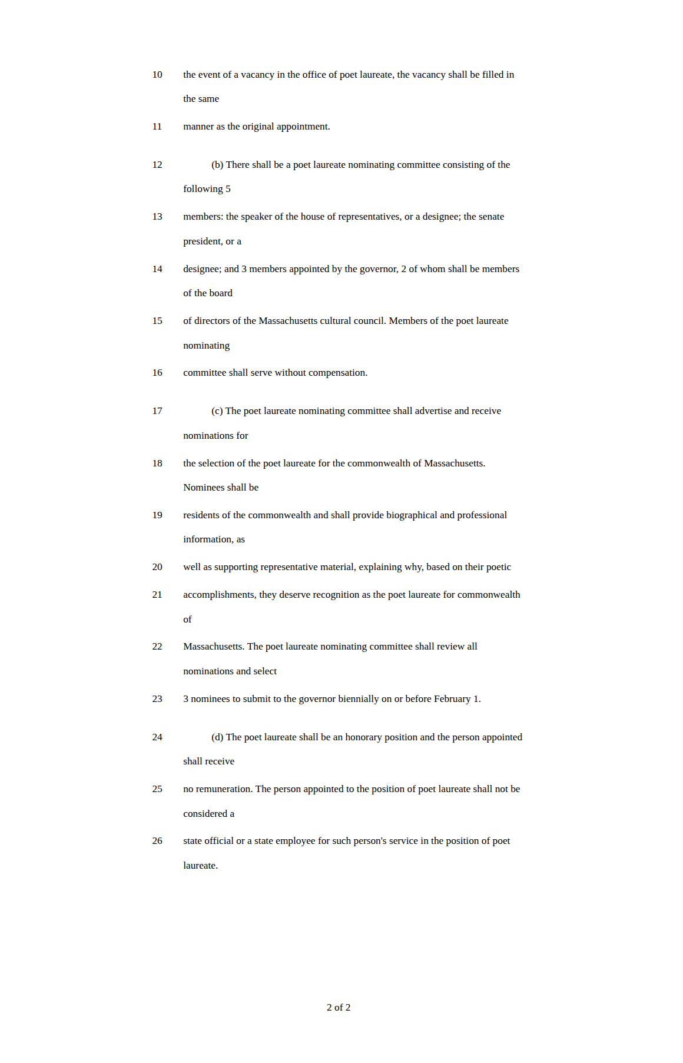10
the event of a vacancy in the office of poet laureate, the vacancy shall be filled in the same
11
manner as the original appointment.
12
(b) There shall be a poet laureate nominating committee consisting of the following 5
13
members: the speaker of the house of representatives, or a designee; the senate president, or a
14
designee; and 3 members appointed by the governor, 2 of whom shall be members of the board
15
of directors of the Massachusetts cultural council. Members of the poet laureate nominating
16
committee shall serve without compensation.
17
(c) The poet laureate nominating committee shall advertise and receive nominations for
18
the selection of the poet laureate for the commonwealth of Massachusetts. Nominees shall be
19
residents of the commonwealth and shall provide biographical and professional information, as
20
well as supporting representative material, explaining why, based on their poetic
21
accomplishments, they deserve recognition as the poet laureate for commonwealth of
22
Massachusetts. The poet laureate nominating committee shall review all nominations and select
23
3 nominees to submit to the governor biennially on or before February 1.
24
(d) The poet laureate shall be an honorary position and the person appointed shall receive
25
no remuneration. The person appointed to the position of poet laureate shall not be considered a
26
state official or a state employee for such person's service in the position of poet laureate.
2 of 2